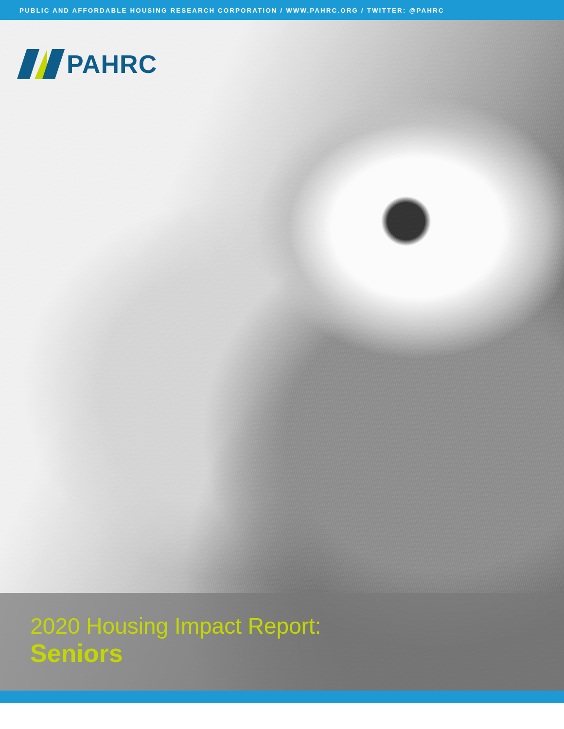Public and Affordable Housing Research Corporation / www.pahrc.org / Twitter: @PAHRC
PAHRC
2020 Housing Impact Report: Seniors